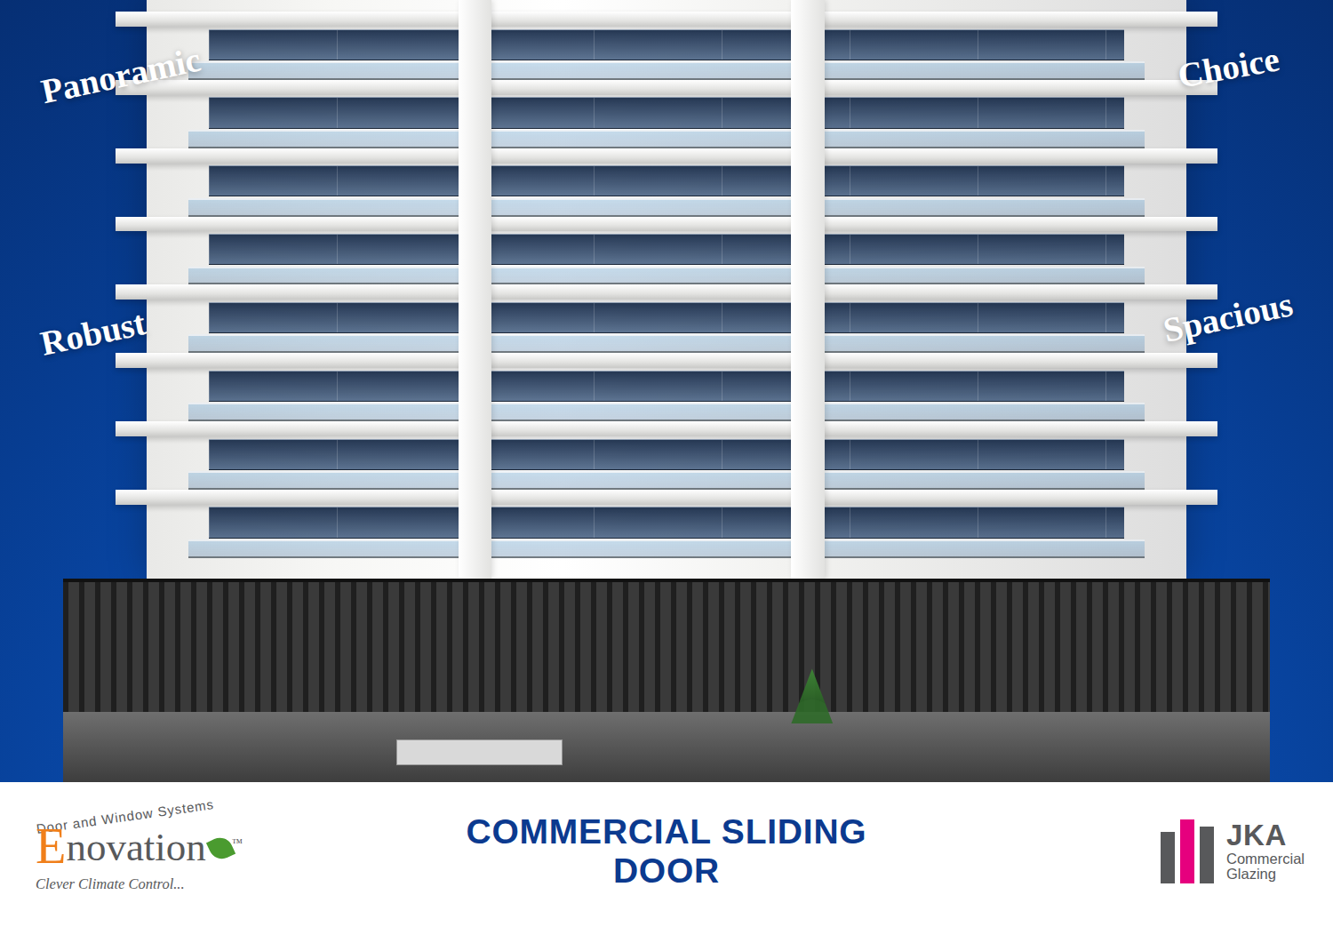Panoramic Choice Robust Spacious
Door and Window Systems
Enovation ™
Clever Climate Control...
COMMERCIAL SLIDING DOOR
JKA
Commercial
Glazing